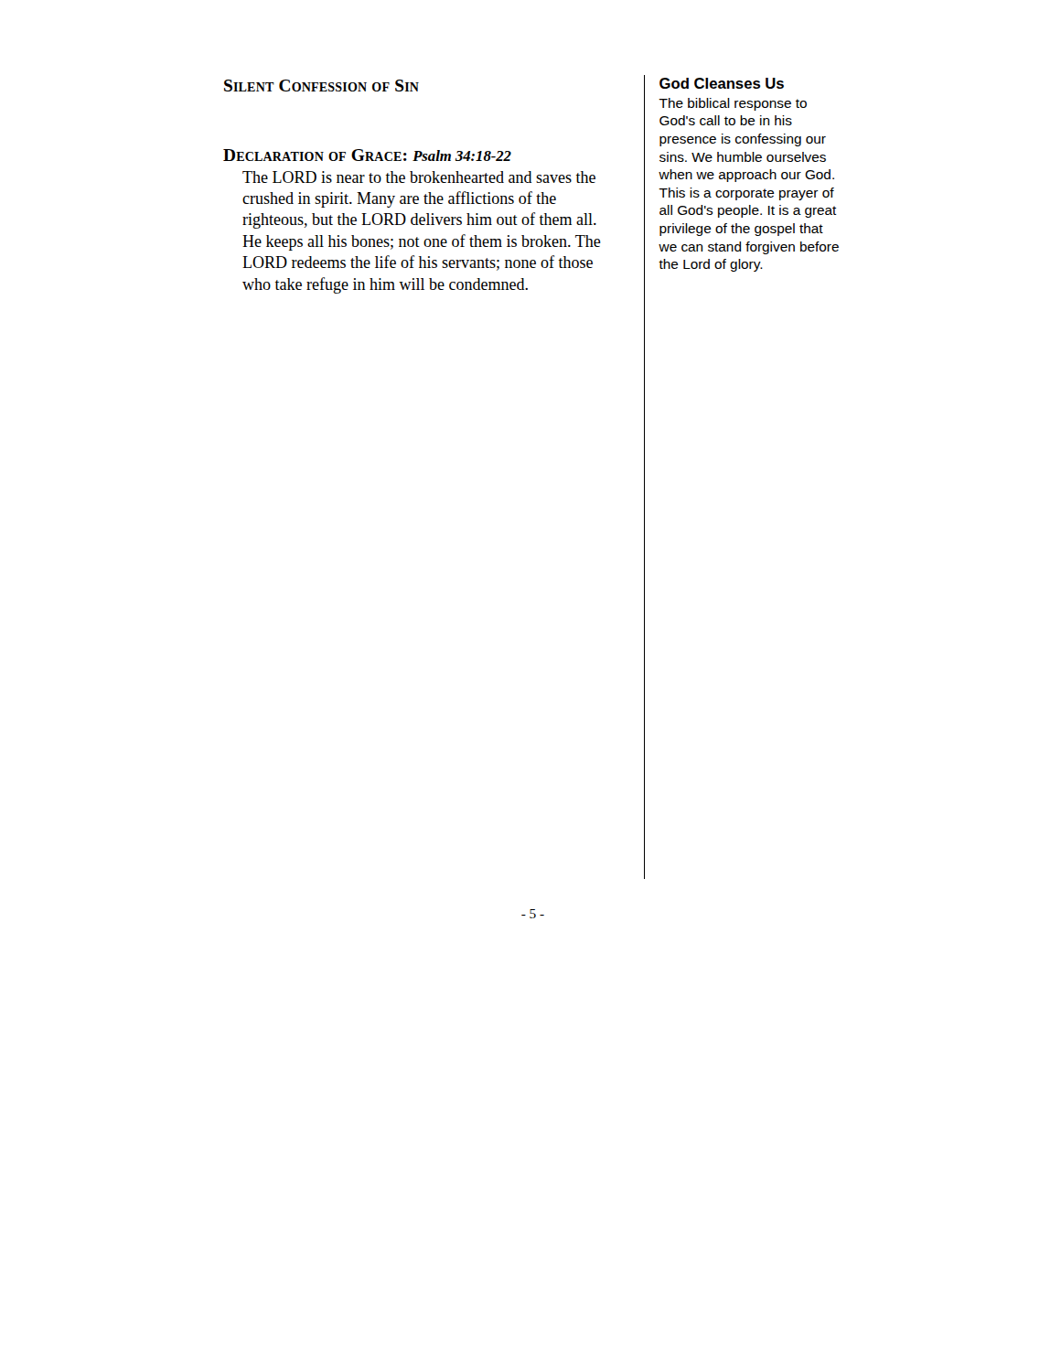Silent Confession of Sin
Declaration of Grace: Psalm 34:18-22
The LORD is near to the brokenhearted and saves the crushed in spirit. Many are the afflictions of the righteous, but the LORD delivers him out of them all. He keeps all his bones; not one of them is broken. The LORD redeems the life of his servants; none of those who take refuge in him will be condemned.
God Cleanses Us
The biblical response to God's call to be in his presence is confessing our sins. We humble ourselves when we approach our God. This is a corporate prayer of all God's people. It is a great privilege of the gospel that we can stand forgiven before the Lord of glory.
- 5 -